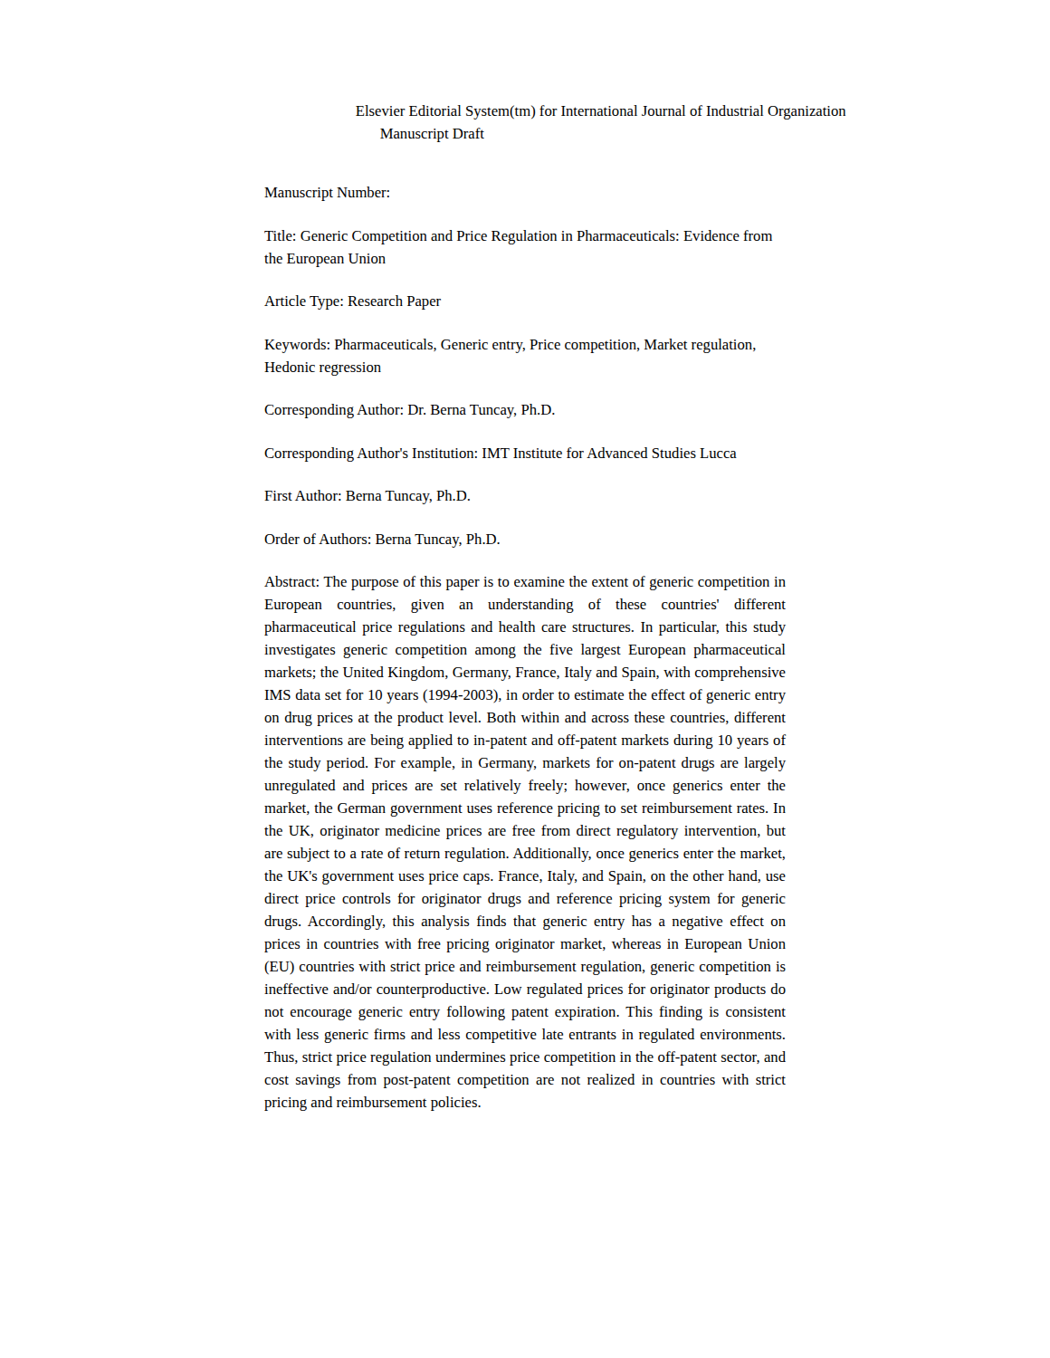Elsevier Editorial System(tm) for International Journal of Industrial Organization Manuscript Draft
Manuscript Number:
Title: Generic Competition and Price Regulation in Pharmaceuticals: Evidence from the European Union
Article Type: Research Paper
Keywords: Pharmaceuticals, Generic entry, Price competition, Market regulation, Hedonic regression
Corresponding Author: Dr. Berna Tuncay, Ph.D.
Corresponding Author's Institution: IMT Institute for Advanced Studies Lucca
First Author: Berna Tuncay, Ph.D.
Order of Authors: Berna Tuncay, Ph.D.
Abstract: The purpose of this paper is to examine the extent of generic competition in European countries, given an understanding of these countries' different pharmaceutical price regulations and health care structures. In particular, this study investigates generic competition among the five largest European pharmaceutical markets; the United Kingdom, Germany, France, Italy and Spain, with comprehensive IMS data set for 10 years (1994-2003), in order to estimate the effect of generic entry on drug prices at the product level. Both within and across these countries, different interventions are being applied to in-patent and off-patent markets during 10 years of the study period. For example, in Germany, markets for on-patent drugs are largely unregulated and prices are set relatively freely; however, once generics enter the market, the German government uses reference pricing to set reimbursement rates. In the UK, originator medicine prices are free from direct regulatory intervention, but are subject to a rate of return regulation. Additionally, once generics enter the market, the UK's government uses price caps. France, Italy, and Spain, on the other hand, use direct price controls for originator drugs and reference pricing system for generic drugs. Accordingly, this analysis finds that generic entry has a negative effect on prices in countries with free pricing originator market, whereas in European Union (EU) countries with strict price and reimbursement regulation, generic competition is ineffective and/or counterproductive. Low regulated prices for originator products do not encourage generic entry following patent expiration. This finding is consistent with less generic firms and less competitive late entrants in regulated environments. Thus, strict price regulation undermines price competition in the off-patent sector, and cost savings from post-patent competition are not realized in countries with strict pricing and reimbursement policies.